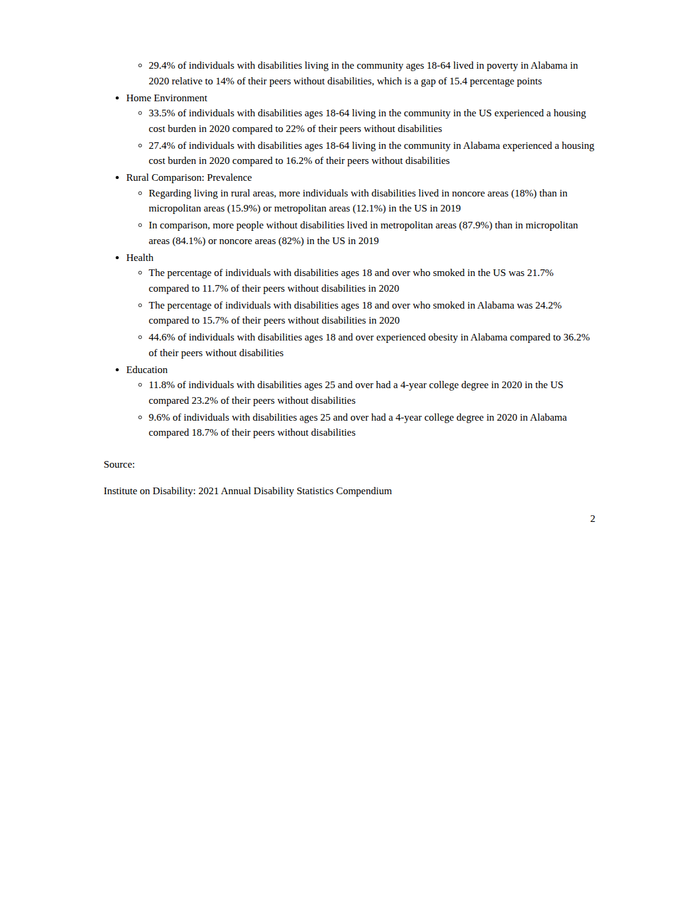29.4% of individuals with disabilities living in the community ages 18-64 lived in poverty in Alabama in 2020 relative to 14% of their peers without disabilities, which is a gap of 15.4 percentage points
Home Environment
33.5% of individuals with disabilities ages 18-64 living in the community in the US experienced a housing cost burden in 2020 compared to 22% of their peers without disabilities
27.4% of individuals with disabilities ages 18-64 living in the community in Alabama experienced a housing cost burden in 2020 compared to 16.2% of their peers without disabilities
Rural Comparison: Prevalence
Regarding living in rural areas, more individuals with disabilities lived in noncore areas (18%) than in micropolitan areas (15.9%) or metropolitan areas (12.1%) in the US in 2019
In comparison, more people without disabilities lived in metropolitan areas (87.9%) than in micropolitan areas (84.1%) or noncore areas (82%) in the US in 2019
Health
The percentage of individuals with disabilities ages 18 and over who smoked in the US was 21.7% compared to 11.7% of their peers without disabilities in 2020
The percentage of individuals with disabilities ages 18 and over who smoked in Alabama was 24.2% compared to 15.7% of their peers without disabilities in 2020
44.6% of individuals with disabilities ages 18 and over experienced obesity in Alabama compared to 36.2% of their peers without disabilities
Education
11.8% of individuals with disabilities ages 25 and over had a 4-year college degree in 2020 in the US compared 23.2% of their peers without disabilities
9.6% of individuals with disabilities ages 25 and over had a 4-year college degree in 2020 in Alabama compared 18.7% of their peers without disabilities
Source:
Institute on Disability: 2021 Annual Disability Statistics Compendium
2